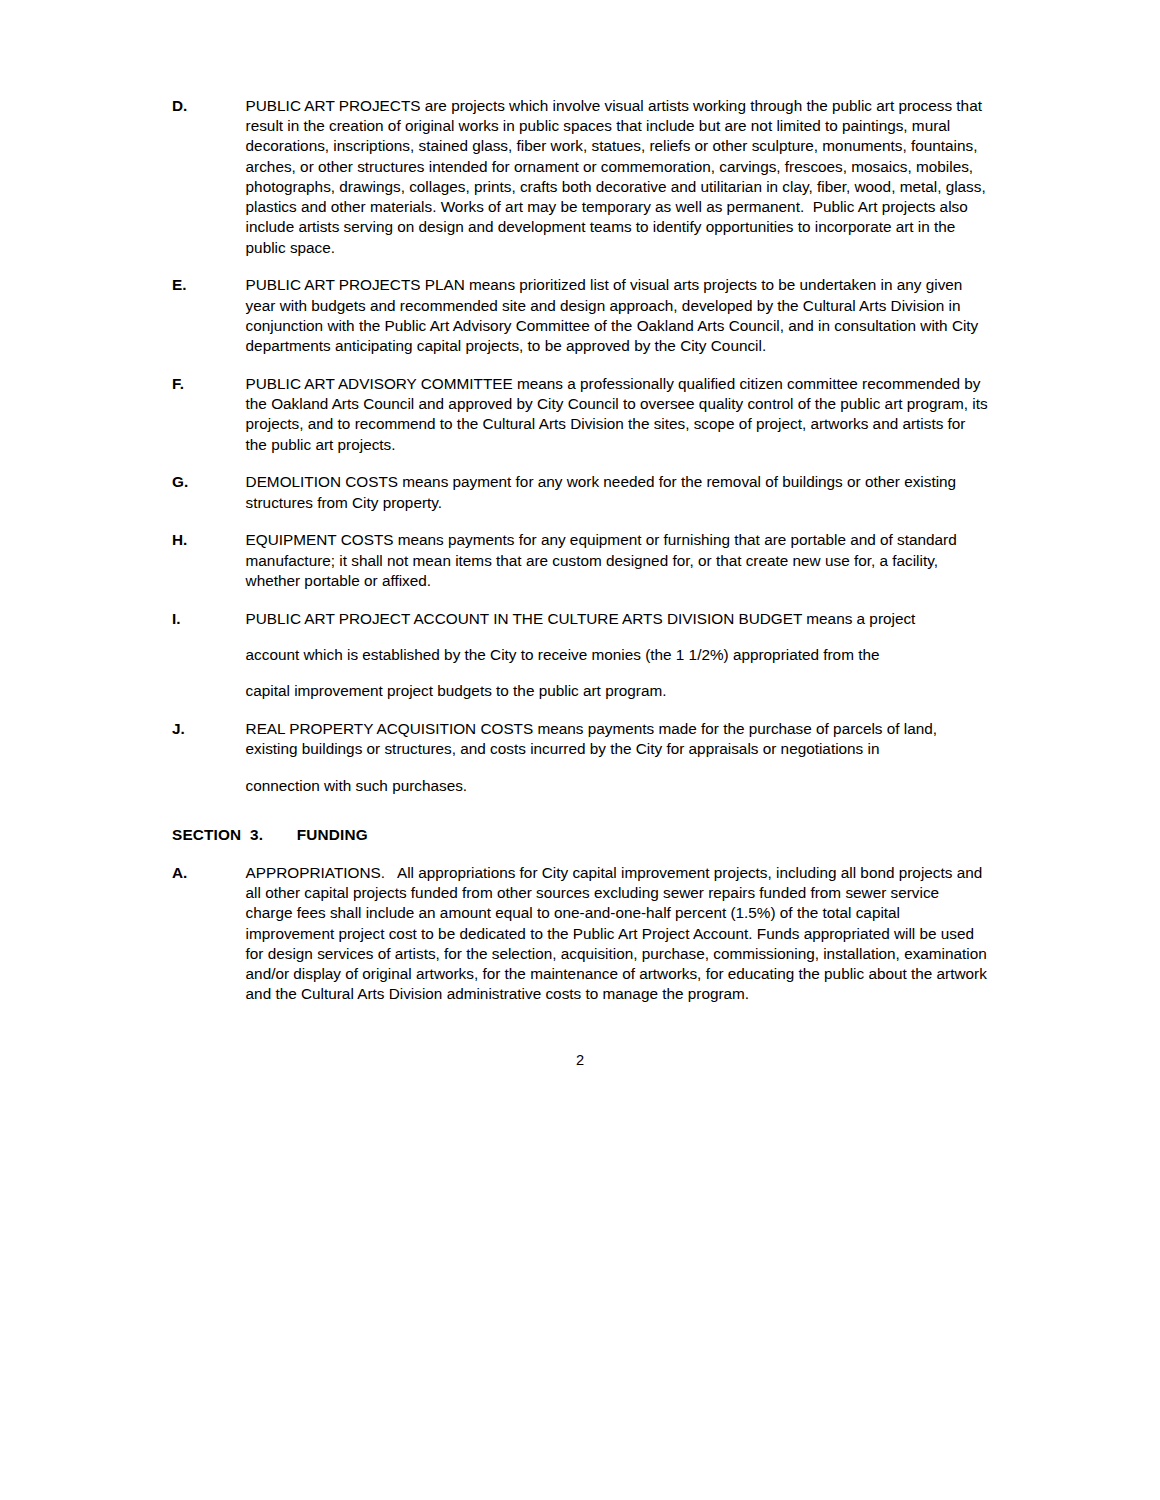D.
PUBLIC ART PROJECTS are projects which involve visual artists working through the public art process that result in the creation of original works in public spaces that include but are not limited to paintings, mural decorations, inscriptions, stained glass, fiber work, statues, reliefs or other sculpture, monuments, fountains, arches, or other structures intended for ornament or commemoration, carvings, frescoes, mosaics, mobiles, photographs, drawings, collages, prints, crafts both decorative and utilitarian in clay, fiber, wood, metal, glass, plastics and other materials. Works of art may be temporary as well as permanent. Public Art projects also include artists serving on design and development teams to identify opportunities to incorporate art in the public space.
E.
PUBLIC ART PROJECTS PLAN means prioritized list of visual arts projects to be undertaken in any given year with budgets and recommended site and design approach, developed by the Cultural Arts Division in conjunction with the Public Art Advisory Committee of the Oakland Arts Council, and in consultation with City departments anticipating capital projects, to be approved by the City Council.
F.
PUBLIC ART ADVISORY COMMITTEE means a professionally qualified citizen committee recommended by the Oakland Arts Council and approved by City Council to oversee quality control of the public art program, its projects, and to recommend to the Cultural Arts Division the sites, scope of project, artworks and artists for the public art projects.
G.
DEMOLITION COSTS means payment for any work needed for the removal of buildings or other existing structures from City property.
H.
EQUIPMENT COSTS means payments for any equipment or furnishing that are portable and of standard manufacture; it shall not mean items that are custom designed for, or that create new use for, a facility, whether portable or affixed.
I.
PUBLIC ART PROJECT ACCOUNT IN THE CULTURE ARTS DIVISION BUDGET means a project
account which is established by the City to receive monies (the 1 1/2%) appropriated from the
capital improvement project budgets to the public art program.
J.
REAL PROPERTY ACQUISITION COSTS means payments made for the purchase of parcels of land, existing buildings or structures, and costs incurred by the City for appraisals or negotiations in
connection with such purchases.
SECTION 3. FUNDING
A.
APPROPRIATIONS. All appropriations for City capital improvement projects, including all bond projects and all other capital projects funded from other sources excluding sewer repairs funded from sewer service charge fees shall include an amount equal to one-and-one-half percent (1.5%) of the total capital improvement project cost to be dedicated to the Public Art Project Account. Funds appropriated will be used for design services of artists, for the selection, acquisition, purchase, commissioning, installation, examination and/or display of original artworks, for the maintenance of artworks, for educating the public about the artwork and the Cultural Arts Division administrative costs to manage the program.
2